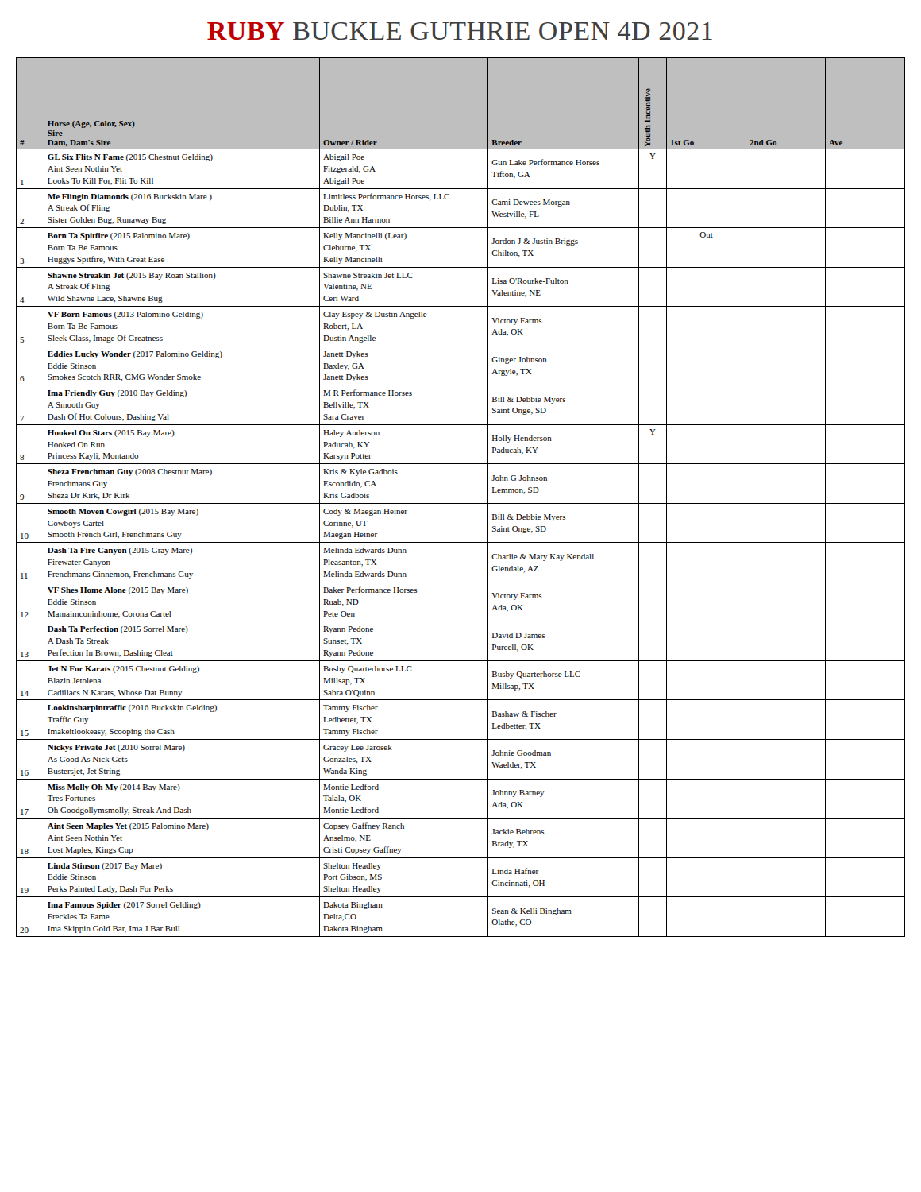RUBY BUCKLE GUTHRIE OPEN 4D 2021
| # | Horse (Age, Color, Sex) Sire Dam, Dam's Sire | Owner / Rider | Breeder | Youth Incentive | 1st Go | 2nd Go | Ave |
| --- | --- | --- | --- | --- | --- | --- | --- |
| 1 | GL Six Flits N Fame (2015 Chestnut Gelding) Aint Seen Nothin Yet Looks To Kill For, Flit To Kill | Abigail Poe Fitzgerald, GA Abigail Poe | Gun Lake Performance Horses Tifton, GA | Y | | | |
| 2 | Me Flingin Diamonds (2016 Buckskin Mare ) A Streak Of Fling Sister Golden Bug, Runaway Bug | Limitless Performance Horses, LLC Dublin, TX Billie Ann Harmon | Cami Dewees Morgan Westville, FL | | | | |
| 3 | Born Ta Spitfire (2015 Palomino Mare) Born Ta Be Famous Huggys Spitfire, With Great Ease | Kelly Mancinelli (Lear) Cleburne, TX Kelly Mancinelli | Jordon J & Justin Briggs Chilton, TX | | Out | | |
| 4 | Shawne Streakin Jet (2015 Bay Roan Stallion) A Streak Of Fling Wild Shawne Lace, Shawne Bug | Shawne Streakin Jet LLC Valentine, NE Ceri Ward | Lisa O'Rourke-Fulton Valentine, NE | | | | |
| 5 | VF Born Famous (2013 Palomino Gelding) Born Ta Be Famous Sleek Glass, Image Of Greatness | Clay Espey & Dustin Angelle Robert, LA Dustin Angelle | Victory Farms Ada, OK | | | | |
| 6 | Eddies Lucky Wonder (2017 Palomino Gelding) Eddie Stinson Smokes Scotch RRR, CMG Wonder Smoke | Janett Dykes Baxley, GA Janett Dykes | Ginger Johnson Argyle, TX | | | | |
| 7 | Ima Friendly Guy (2010 Bay Gelding) A Smooth Guy Dash Of Hot Colours, Dashing Val | M R Performance Horses Bellville, TX Sara Craver | Bill & Debbie Myers Saint Onge, SD | | | | |
| 8 | Hooked On Stars (2015 Bay Mare) Hooked On Run Princess Kayli, Montando | Haley Anderson Paducah, KY Karsyn Potter | Holly Henderson Paducah, KY | Y | | | |
| 9 | Sheza Frenchman Guy (2008 Chestnut Mare) Frenchmans Guy Sheza Dr Kirk, Dr Kirk | Kris & Kyle Gadbois Escondido, CA Kris Gadbois | John G Johnson Lemmon, SD | | | | |
| 10 | Smooth Moven Cowgirl (2015 Bay Mare) Cowboys Cartel Smooth French Girl, Frenchmans Guy | Cody & Maegan Heiner Corinne, UT Maegan Heiner | Bill & Debbie Myers Saint Onge, SD | | | | |
| 11 | Dash Ta Fire Canyon (2015 Gray Mare) Firewater Canyon Frenchmans Cinnemon, Frenchmans Guy | Melinda Edwards Dunn Pleasanton, TX Melinda Edwards Dunn | Charlie & Mary Kay Kendall Glendale, AZ | | | | |
| 12 | VF Shes Home Alone (2015 Bay Mare) Eddie Stinson Mamaimconinhome, Corona Cartel | Baker Performance Horses Ruab, ND Pete Oen | Victory Farms Ada, OK | | | | |
| 13 | Dash Ta Perfection (2015 Sorrel Mare) A Dash Ta Streak Perfection In Brown, Dashing Cleat | Ryann Pedone Sunset, TX Ryann Pedone | David D James Purcell, OK | | | | |
| 14 | Jet N For Karats (2015 Chestnut Gelding) Blazin Jetolena Cadillacs N Karats, Whose Dat Bunny | Busby Quarterhorse LLC Millsap, TX Sabra O'Quinn | Busby Quarterhorse LLC Millsap, TX | | | | |
| 15 | Lookinsharpintraffic (2016 Buckskin Gelding) Traffic Guy Imakeitlookeasy, Scooping the Cash | Tammy Fischer Ledbetter, TX Tammy Fischer | Bashaw & Fischer Ledbetter, TX | | | | |
| 16 | Nickys Private Jet (2010 Sorrel Mare) As Good As Nick Gets Bustersjet, Jet String | Gracey Lee Jarosek Gonzales, TX Wanda King | Johnie Goodman Waelder, TX | | | | |
| 17 | Miss Molly Oh My (2014 Bay Mare) Tres Fortunes Oh Goodgollymsmolly, Streak And Dash | Montie Ledford Talala, OK Montie Ledford | Johnny Barney Ada, OK | | | | |
| 18 | Aint Seen Maples Yet (2015 Palomino Mare) Aint Seen Nothin Yet Lost Maples, Kings Cup | Copsey Gaffney Ranch Anselmo, NE Cristi Copsey Gaffney | Jackie Behrens Brady, TX | | | | |
| 19 | Linda Stinson (2017 Bay Mare) Eddie Stinson Perks Painted Lady, Dash For Perks | Shelton Headley Port Gibson, MS Shelton Headley | Linda Hafner Cincinnati, OH | | | | |
| 20 | Ima Famous Spider (2017 Sorrel Gelding) Freckles Ta Fame Ima Skippin Gold Bar, Ima J Bar Bull | Dakota Bingham Delta,CO Dakota Bingham | Sean & Kelli Bingham Olathe, CO | | | | |